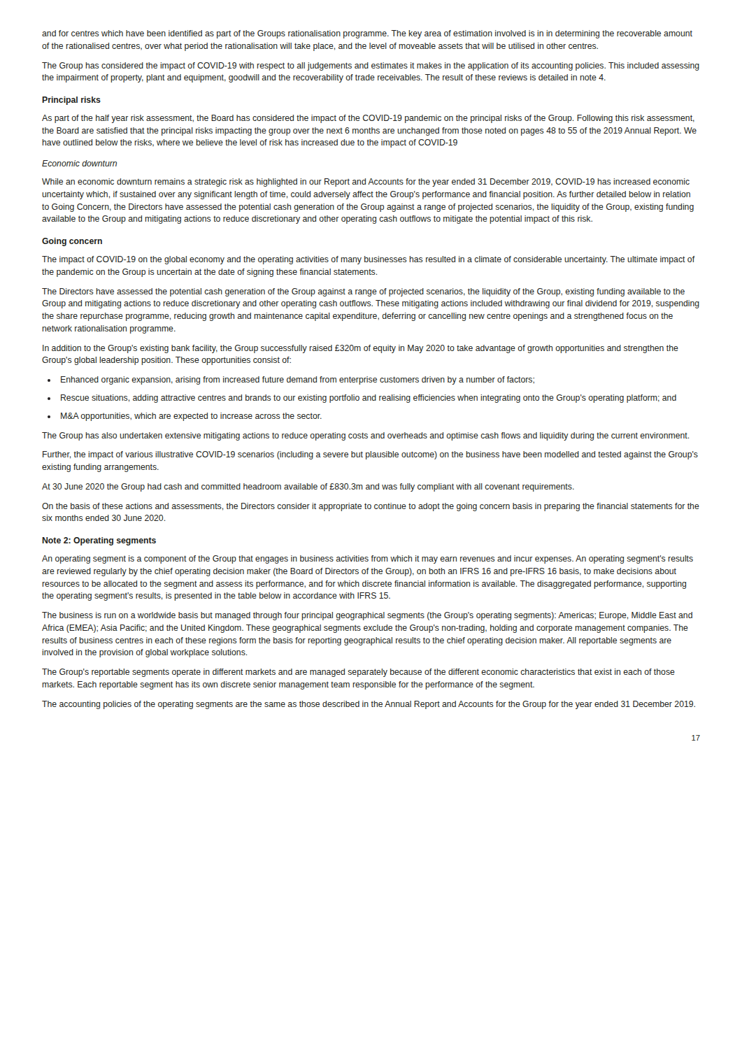and for centres which have been identified as part of the Groups rationalisation programme. The key area of estimation involved is in in determining the recoverable amount of the rationalised centres, over what period the rationalisation will take place, and the level of moveable assets that will be utilised in other centres.
The Group has considered the impact of COVID-19 with respect to all judgements and estimates it makes in the application of its accounting policies. This included assessing the impairment of property, plant and equipment, goodwill and the recoverability of trade receivables. The result of these reviews is detailed in note 4.
Principal risks
As part of the half year risk assessment, the Board has considered the impact of the COVID-19 pandemic on the principal risks of the Group. Following this risk assessment, the Board are satisfied that the principal risks impacting the group over the next 6 months are unchanged from those noted on pages 48 to 55 of the 2019 Annual Report. We have outlined below the risks, where we believe the level of risk has increased due to the impact of COVID-19
Economic downturn
While an economic downturn remains a strategic risk as highlighted in our Report and Accounts for the year ended 31 December 2019, COVID-19 has increased economic uncertainty which, if sustained over any significant length of time, could adversely affect the Group's performance and financial position. As further detailed below in relation to Going Concern, the Directors have assessed the potential cash generation of the Group against a range of projected scenarios, the liquidity of the Group, existing funding available to the Group and mitigating actions to reduce discretionary and other operating cash outflows to mitigate the potential impact of this risk.
Going concern
The impact of COVID-19 on the global economy and the operating activities of many businesses has resulted in a climate of considerable uncertainty. The ultimate impact of the pandemic on the Group is uncertain at the date of signing these financial statements.
The Directors have assessed the potential cash generation of the Group against a range of projected scenarios, the liquidity of the Group, existing funding available to the Group and mitigating actions to reduce discretionary and other operating cash outflows. These mitigating actions included withdrawing our final dividend for 2019, suspending the share repurchase programme, reducing growth and maintenance capital expenditure, deferring or cancelling new centre openings and a strengthened focus on the network rationalisation programme.
In addition to the Group's existing bank facility, the Group successfully raised £320m of equity in May 2020 to take advantage of growth opportunities and strengthen the Group's global leadership position. These opportunities consist of:
Enhanced organic expansion, arising from increased future demand from enterprise customers driven by a number of factors;
Rescue situations, adding attractive centres and brands to our existing portfolio and realising efficiencies when integrating onto the Group's operating platform; and
M&A opportunities, which are expected to increase across the sector.
The Group has also undertaken extensive mitigating actions to reduce operating costs and overheads and optimise cash flows and liquidity during the current environment.
Further, the impact of various illustrative COVID-19 scenarios (including a severe but plausible outcome) on the business have been modelled and tested against the Group's existing funding arrangements.
At 30 June 2020 the Group had cash and committed headroom available of £830.3m and was fully compliant with all covenant requirements.
On the basis of these actions and assessments, the Directors consider it appropriate to continue to adopt the going concern basis in preparing the financial statements for the six months ended 30 June 2020.
Note 2: Operating segments
An operating segment is a component of the Group that engages in business activities from which it may earn revenues and incur expenses. An operating segment's results are reviewed regularly by the chief operating decision maker (the Board of Directors of the Group), on both an IFRS 16 and pre-IFRS 16 basis, to make decisions about resources to be allocated to the segment and assess its performance, and for which discrete financial information is available. The disaggregated performance, supporting the operating segment's results, is presented in the table below in accordance with IFRS 15.
The business is run on a worldwide basis but managed through four principal geographical segments (the Group's operating segments): Americas; Europe, Middle East and Africa (EMEA); Asia Pacific; and the United Kingdom. These geographical segments exclude the Group's non-trading, holding and corporate management companies. The results of business centres in each of these regions form the basis for reporting geographical results to the chief operating decision maker. All reportable segments are involved in the provision of global workplace solutions.
The Group's reportable segments operate in different markets and are managed separately because of the different economic characteristics that exist in each of those markets. Each reportable segment has its own discrete senior management team responsible for the performance of the segment.
The accounting policies of the operating segments are the same as those described in the Annual Report and Accounts for the Group for the year ended 31 December 2019.
17